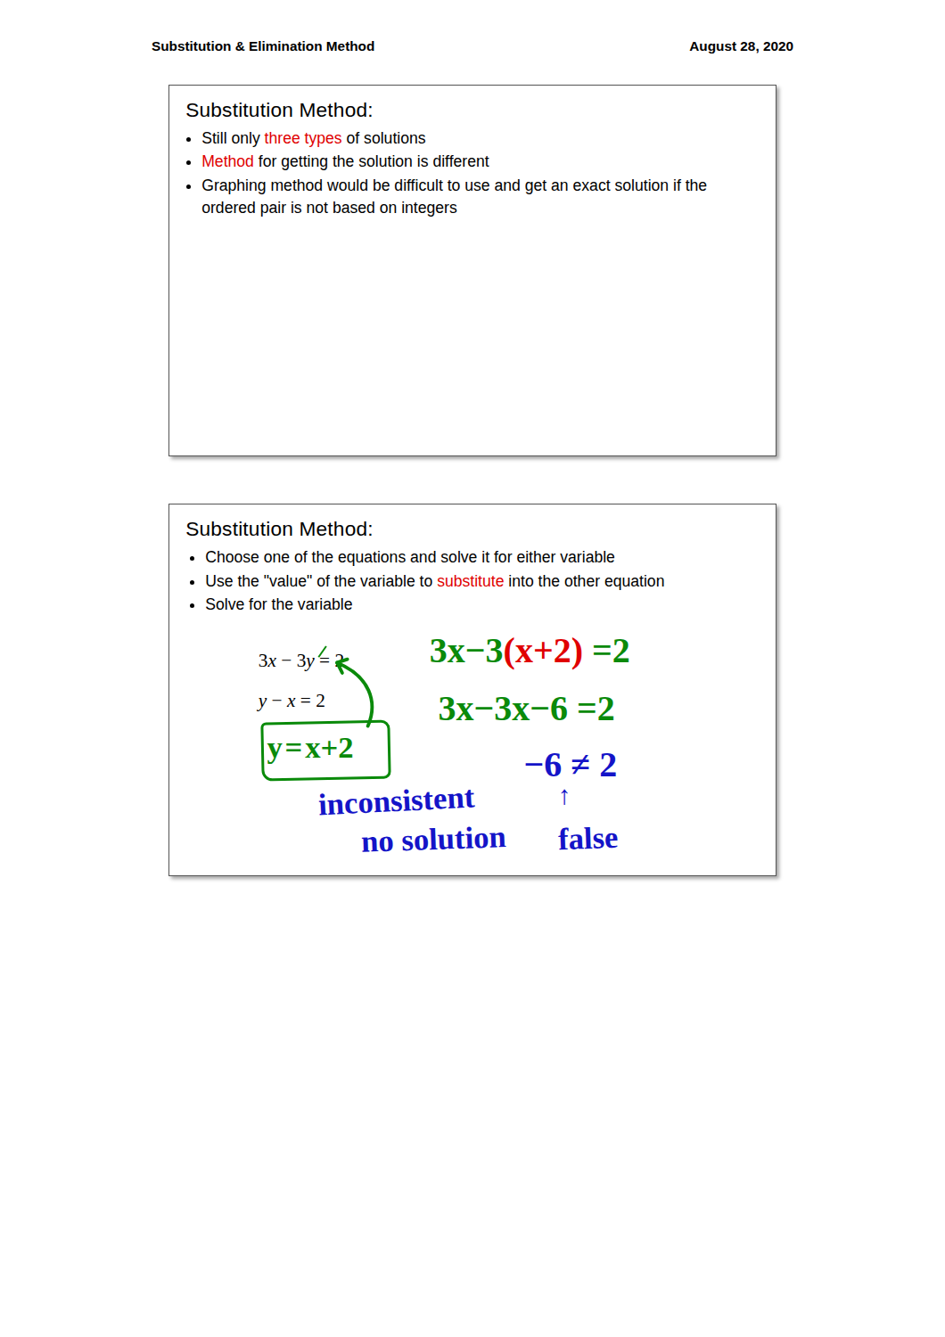Substitution & Elimination Method August 28, 2020
Substitution Method:
Still only three types of solutions
Method for getting the solution is different
Graphing method would be difficult to use and get an exact solution if the ordered pair is not based on integers
Substitution Method:
Choose one of the equations and solve it for either variable
Use the "value" of the variable to substitute into the other equation
Solve for the variable
3x − 3y = 2
y − x = 2
y = x+2
3x−3(x+2) =2
3x−3x−6 =2
−6 ≠ 2
inconsistent
no solution
↑
false